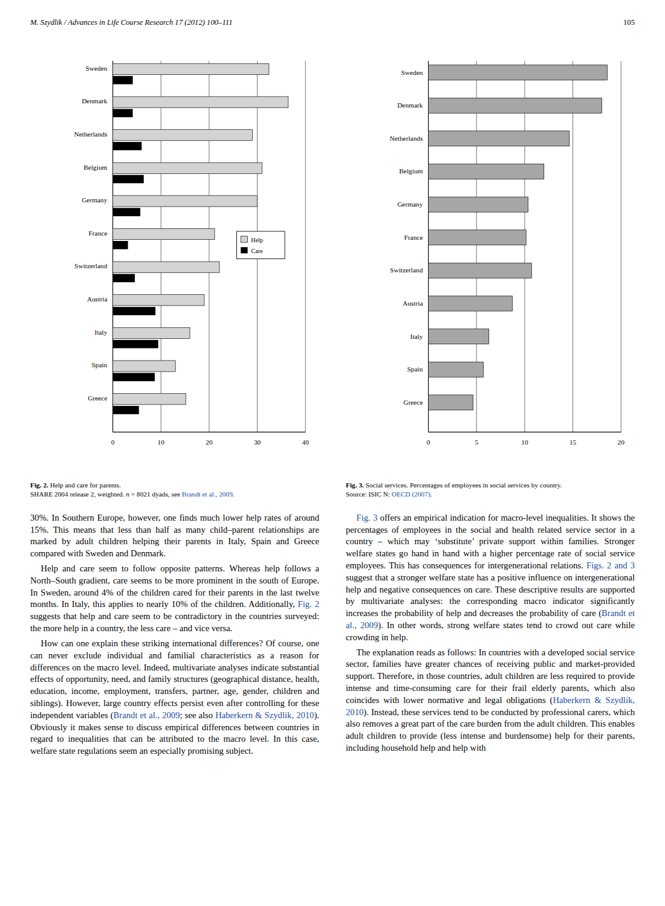M. Szydlik / Advances in Life Course Research 17 (2012) 100–111 105
0 10 20 30 40 Sweden Denmark Netherlands Belgium Germany France Switzerland Austria Italy Spain Greece Help Care
Fig. 2. Help and care for parents.
SHARE 2004 release 2, weighted. n = 8021 dyads, see Brandt et al., 2009.
0 5 10 15 20 Sweden Denmark Netherlands Belgium Germany France Switzerland Austria Italy Spain Greece
Fig. 3. Social services. Percentages of employees in social services by country.
Source: ISIC N: OECD (2007).
30%. In Southern Europe, however, one finds much lower help rates of around 15%. This means that less than half as many child–parent relationships are marked by adult children helping their parents in Italy, Spain and Greece compared with Sweden and Denmark.
Help and care seem to follow opposite patterns. Whereas help follows a North–South gradient, care seems to be more prominent in the south of Europe. In Sweden, around 4% of the children cared for their parents in the last twelve months. In Italy, this applies to nearly 10% of the children. Additionally, Fig. 2 suggests that help and care seem to be contradictory in the countries surveyed: the more help in a country, the less care – and vice versa.
How can one explain these striking international differences? Of course, one can never exclude individual and familial characteristics as a reason for differences on the macro level. Indeed, multivariate analyses indicate substantial effects of opportunity, need, and family structures (geographical distance, health, education, income, employment, transfers, partner, age, gender, children and siblings). However, large country effects persist even after controlling for these independent variables (Brandt et al., 2009; see also Haberkern & Szydlik, 2010). Obviously it makes sense to discuss empirical differences between countries in regard to inequalities that can be attributed to the macro level. In this case, welfare state regulations seem an especially promising subject.
Fig. 3 offers an empirical indication for macro-level inequalities. It shows the percentages of employees in the social and health related service sector in a country – which may ‘substitute’ private support within families. Stronger welfare states go hand in hand with a higher percentage rate of social service employees. This has consequences for intergenerational relations. Figs. 2 and 3 suggest that a stronger welfare state has a positive influence on intergenerational help and negative consequences on care. These descriptive results are supported by multivariate analyses: the corresponding macro indicator significantly increases the probability of help and decreases the probability of care (Brandt et al., 2009). In other words, strong welfare states tend to crowd out care while crowding in help.
The explanation reads as follows: In countries with a developed social service sector, families have greater chances of receiving public and market-provided support. Therefore, in those countries, adult children are less required to provide intense and time-consuming care for their frail elderly parents, which also coincides with lower normative and legal obligations (Haberkern & Szydlik, 2010). Instead, these services tend to be conducted by professional carers, which also removes a great part of the care burden from the adult children. This enables adult children to provide (less intense and burdensome) help for their parents, including household help and help with